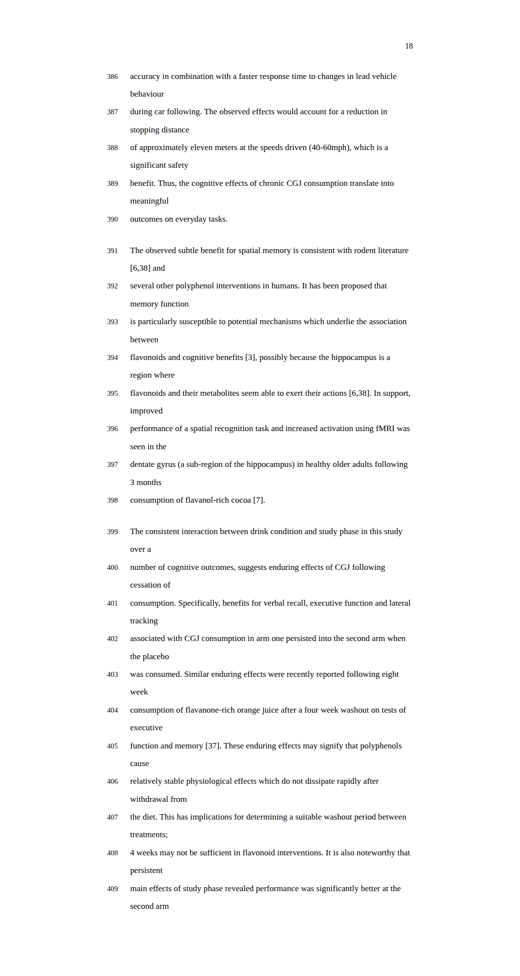18
386 accuracy in combination with a faster response time to changes in lead vehicle behaviour
387 during car following. The observed effects would account for a reduction in stopping distance
388 of approximately eleven meters at the speeds driven (40-60mph), which is a significant safety
389 benefit. Thus, the cognitive effects of chronic CGJ consumption translate into meaningful
390 outcomes on everyday tasks.
391 The observed subtle benefit for spatial memory is consistent with rodent literature [6,38] and
392 several other polyphenol interventions in humans. It has been proposed that memory function
393 is particularly susceptible to potential mechanisms which underlie the association between
394 flavonoids and cognitive benefits [3], possibly because the hippocampus is a region where
395 flavonoids and their metabolites seem able to exert their actions [6,38]. In support, improved
396 performance of a spatial recognition task and increased activation using fMRI was seen in the
397 dentate gyrus (a sub-region of the hippocampus) in healthy older adults following 3 months
398 consumption of flavanol-rich cocoa [7].
399 The consistent interaction between drink condition and study phase in this study over a
400 number of cognitive outcomes, suggests enduring effects of CGJ following cessation of
401 consumption. Specifically, benefits for verbal recall, executive function and lateral tracking
402 associated with CGJ consumption in arm one persisted into the second arm when the placebo
403 was consumed. Similar enduring effects were recently reported following eight week
404 consumption of flavanone-rich orange juice after a four week washout on tests of executive
405 function and memory [37]. These enduring effects may signify that polyphenols cause
406 relatively stable physiological effects which do not dissipate rapidly after withdrawal from
407 the diet. This has implications for determining a suitable washout period between treatments;
4084 weeks may not be sufficient in flavonoid interventions. It is also noteworthy that persistent
409 main effects of study phase revealed performance was significantly better at the second arm